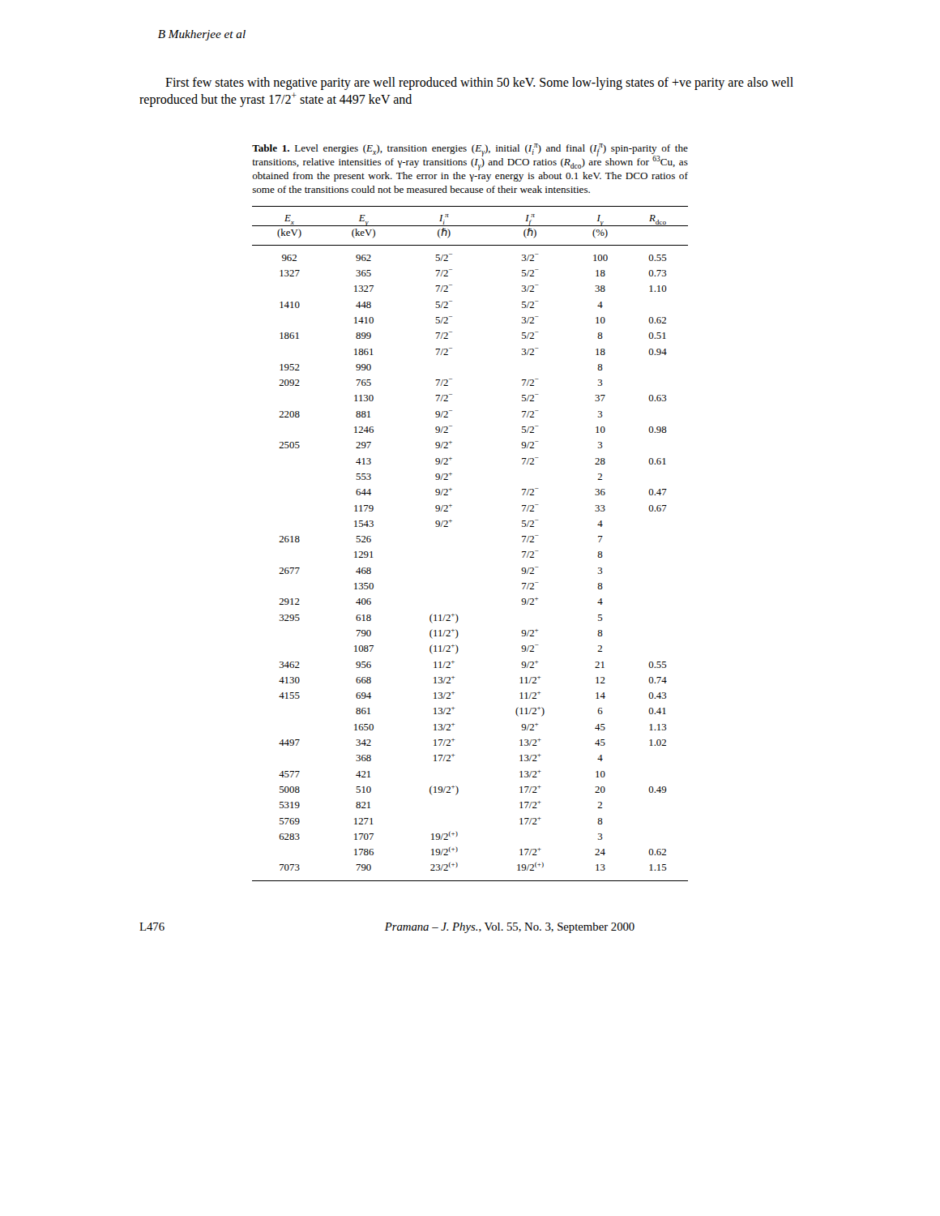B Mukherjee et al
First few states with negative parity are well reproduced within 50 keV. Some low-lying states of +ve parity are also well reproduced but the yrast 17/2+ state at 4497 keV and
Table 1. Level energies (Ex), transition energies (Eγ), initial (Iiπ) and final (Ifπ) spin-parity of the transitions, relative intensities of γ-ray transitions (Iγ) and DCO ratios (Rdco) are shown for 63Cu, as obtained from the present work. The error in the γ-ray energy is about 0.1 keV. The DCO ratios of some of the transitions could not be measured because of their weak intensities.
| E x | E γ | I i π | I f π | I γ | R dco |
| --- | --- | --- | --- | --- | --- |
| (keV) | (keV) | (ℏ) | (ℏ) | (%) | |
| 962 | 962 | 5/2 − | 3/2 − | 100 | 0.55 |
| 1327 | 365 | 7/2 − | 5/2 − | 18 | 0.73 |
| | 1327 | 7/2 − | 3/2 − | 38 | 1.10 |
| 1410 | 448 | 5/2 − | 5/2 − | 4 | |
| | 1410 | 5/2 − | 3/2 − | 10 | 0.62 |
| 1861 | 899 | 7/2 − | 5/2 − | 8 | 0.51 |
| | 1861 | 7/2 − | 3/2 − | 18 | 0.94 |
| 1952 | 990 | | | 8 | |
| 2092 | 765 | 7/2 − | 7/2 − | 3 | |
| | 1130 | 7/2 − | 5/2 − | 37 | 0.63 |
| 2208 | 881 | 9/2 − | 7/2 − | 3 | |
| | 1246 | 9/2 − | 5/2 − | 10 | 0.98 |
| 2505 | 297 | 9/2 + | 9/2 − | 3 | |
| | 413 | 9/2 + | 7/2 − | 28 | 0.61 |
| | 553 | 9/2 + | | 2 | |
| | 644 | 9/2 + | 7/2 − | 36 | 0.47 |
| | 1179 | 9/2 + | 7/2 − | 33 | 0.67 |
| | 1543 | 9/2 + | 5/2 − | 4 | |
| 2618 | 526 | | 7/2 − | 7 | |
| | 1291 | | 7/2 − | 8 | |
| 2677 | 468 | | 9/2 − | 3 | |
| | 1350 | | 7/2 − | 8 | |
| 2912 | 406 | | 9/2 + | 4 | |
| 3295 | 618 | (11/2 + ) | | 5 | |
| | 790 | (11/2 + ) | 9/2 + | 8 | |
| | 1087 | (11/2 + ) | 9/2 − | 2 | |
| 3462 | 956 | 11/2 + | 9/2 + | 21 | 0.55 |
| 4130 | 668 | 13/2 + | 11/2 + | 12 | 0.74 |
| 4155 | 694 | 13/2 + | 11/2 + | 14 | 0.43 |
| | 861 | 13/2 + | (11/2 + ) | 6 | 0.41 |
| | 1650 | 13/2 + | 9/2 + | 45 | 1.13 |
| 4497 | 342 | 17/2 + | 13/2 + | 45 | 1.02 |
| | 368 | 17/2 + | 13/2 + | 4 | |
| 4577 | 421 | | 13/2 + | 10 | |
| 5008 | 510 | (19/2 + ) | 17/2 + | 20 | 0.49 |
| 5319 | 821 | | 17/2 + | 2 | |
| 5769 | 1271 | | 17/2 + | 8 | |
| 6283 | 1707 | 19/2 (+) | | 3 | |
| | 1786 | 19/2 (+) | 17/2 + | 24 | 0.62 |
| 7073 | 790 | 23/2 (+) | 19/2 (+) | 13 | 1.15 |
L476
Pramana – J. Phys., Vol. 55, No. 3, September 2000